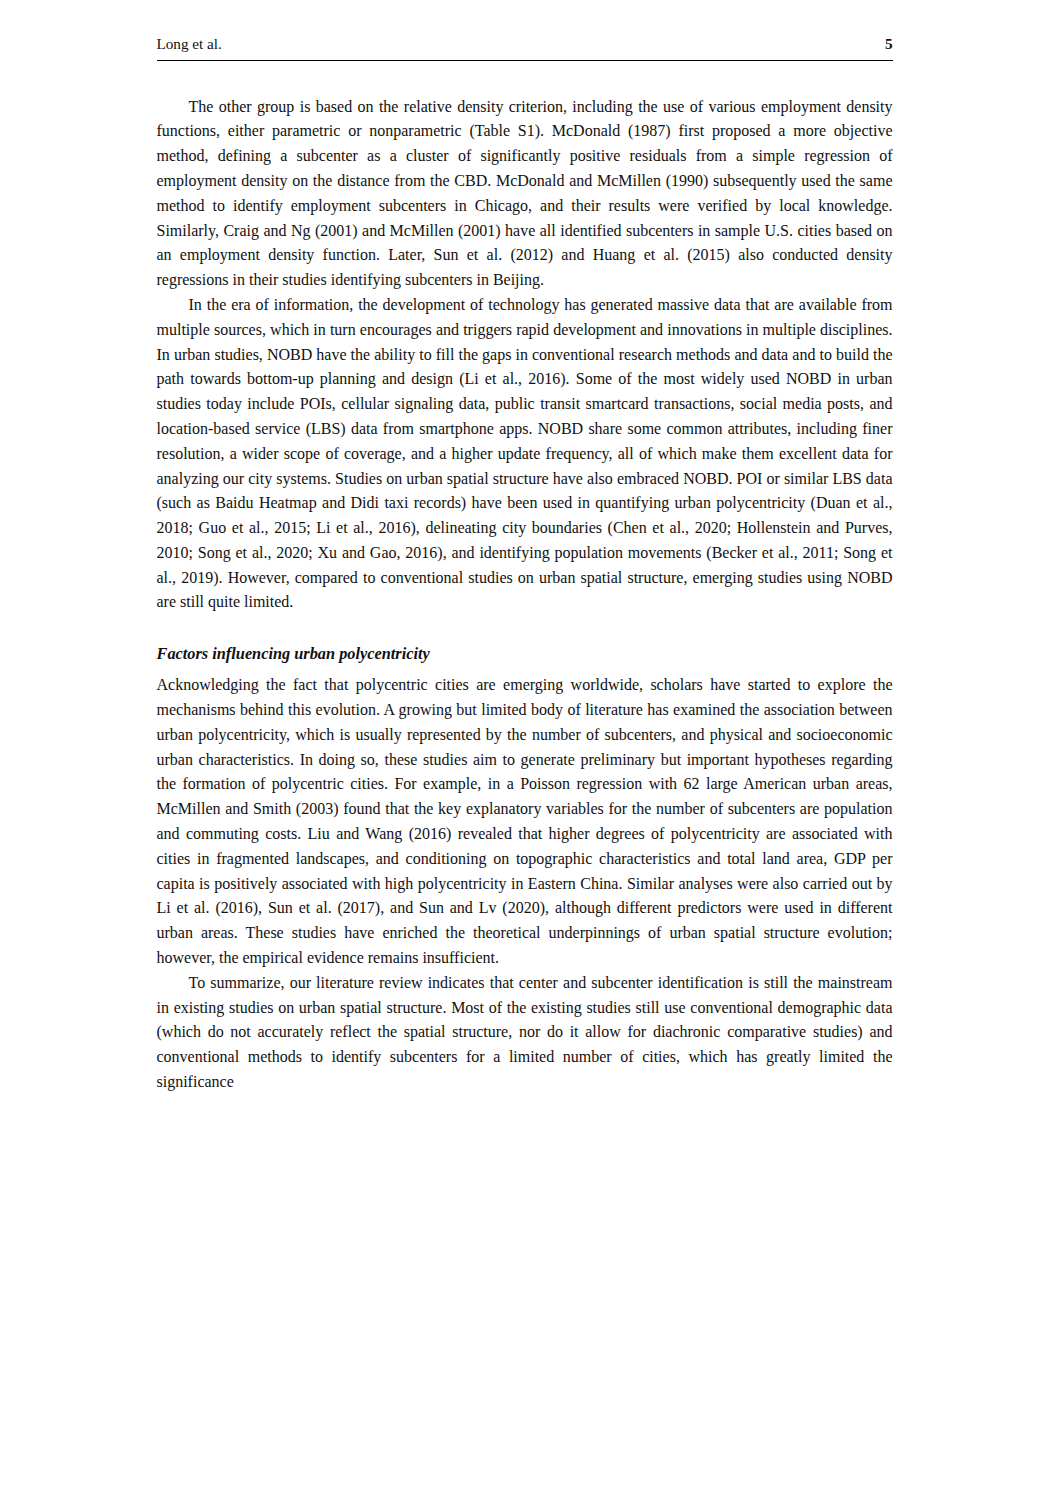Long et al. 5
The other group is based on the relative density criterion, including the use of various employment density functions, either parametric or nonparametric (Table S1). McDonald (1987) first proposed a more objective method, defining a subcenter as a cluster of significantly positive residuals from a simple regression of employment density on the distance from the CBD. McDonald and McMillen (1990) subsequently used the same method to identify employment subcenters in Chicago, and their results were verified by local knowledge. Similarly, Craig and Ng (2001) and McMillen (2001) have all identified subcenters in sample U.S. cities based on an employment density function. Later, Sun et al. (2012) and Huang et al. (2015) also conducted density regressions in their studies identifying subcenters in Beijing.
In the era of information, the development of technology has generated massive data that are available from multiple sources, which in turn encourages and triggers rapid development and innovations in multiple disciplines. In urban studies, NOBD have the ability to fill the gaps in conventional research methods and data and to build the path towards bottom-up planning and design (Li et al., 2016). Some of the most widely used NOBD in urban studies today include POIs, cellular signaling data, public transit smartcard transactions, social media posts, and location-based service (LBS) data from smartphone apps. NOBD share some common attributes, including finer resolution, a wider scope of coverage, and a higher update frequency, all of which make them excellent data for analyzing our city systems. Studies on urban spatial structure have also embraced NOBD. POI or similar LBS data (such as Baidu Heatmap and Didi taxi records) have been used in quantifying urban polycentricity (Duan et al., 2018; Guo et al., 2015; Li et al., 2016), delineating city boundaries (Chen et al., 2020; Hollenstein and Purves, 2010; Song et al., 2020; Xu and Gao, 2016), and identifying population movements (Becker et al., 2011; Song et al., 2019). However, compared to conventional studies on urban spatial structure, emerging studies using NOBD are still quite limited.
Factors influencing urban polycentricity
Acknowledging the fact that polycentric cities are emerging worldwide, scholars have started to explore the mechanisms behind this evolution. A growing but limited body of literature has examined the association between urban polycentricity, which is usually represented by the number of subcenters, and physical and socioeconomic urban characteristics. In doing so, these studies aim to generate preliminary but important hypotheses regarding the formation of polycentric cities. For example, in a Poisson regression with 62 large American urban areas, McMillen and Smith (2003) found that the key explanatory variables for the number of subcenters are population and commuting costs. Liu and Wang (2016) revealed that higher degrees of polycentricity are associated with cities in fragmented landscapes, and conditioning on topographic characteristics and total land area, GDP per capita is positively associated with high polycentricity in Eastern China. Similar analyses were also carried out by Li et al. (2016), Sun et al. (2017), and Sun and Lv (2020), although different predictors were used in different urban areas. These studies have enriched the theoretical underpinnings of urban spatial structure evolution; however, the empirical evidence remains insufficient.
To summarize, our literature review indicates that center and subcenter identification is still the mainstream in existing studies on urban spatial structure. Most of the existing studies still use conventional demographic data (which do not accurately reflect the spatial structure, nor do it allow for diachronic comparative studies) and conventional methods to identify subcenters for a limited number of cities, which has greatly limited the significance